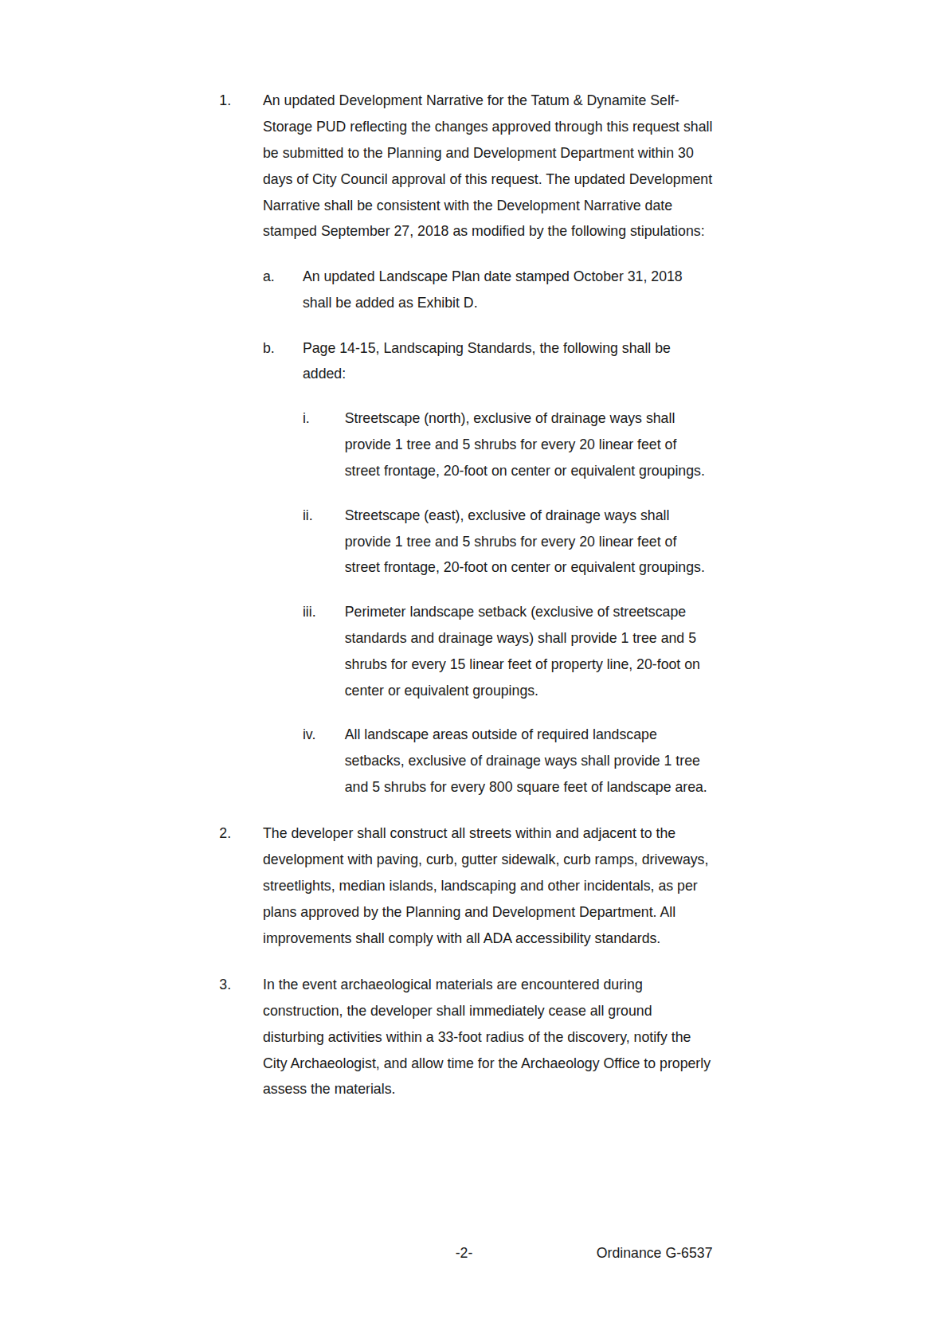1.
An updated Development Narrative for the Tatum & Dynamite Self-Storage PUD reflecting the changes approved through this request shall be submitted to the Planning and Development Department within 30 days of City Council approval of this request. The updated Development Narrative shall be consistent with the Development Narrative date stamped September 27, 2018 as modified by the following stipulations:
a.
An updated Landscape Plan date stamped October 31, 2018 shall be added as Exhibit D.
b.
Page 14-15, Landscaping Standards, the following shall be added:
i.
Streetscape (north), exclusive of drainage ways shall provide 1 tree and 5 shrubs for every 20 linear feet of street frontage, 20-foot on center or equivalent groupings.
ii.
Streetscape (east), exclusive of drainage ways shall provide 1 tree and 5 shrubs for every 20 linear feet of street frontage, 20-foot on center or equivalent groupings.
iii.
Perimeter landscape setback (exclusive of streetscape standards and drainage ways) shall provide 1 tree and 5 shrubs for every 15 linear feet of property line, 20-foot on center or equivalent groupings.
iv.
All landscape areas outside of required landscape setbacks, exclusive of drainage ways shall provide 1 tree and 5 shrubs for every 800 square feet of landscape area.
2.
The developer shall construct all streets within and adjacent to the development with paving, curb, gutter sidewalk, curb ramps, driveways, streetlights, median islands, landscaping and other incidentals, as per plans approved by the Planning and Development Department. All improvements shall comply with all ADA accessibility standards.
3.
In the event archaeological materials are encountered during construction, the developer shall immediately cease all ground disturbing activities within a 33-foot radius of the discovery, notify the City Archaeologist, and allow time for the Archaeology Office to properly assess the materials.
-2- Ordinance G-6537